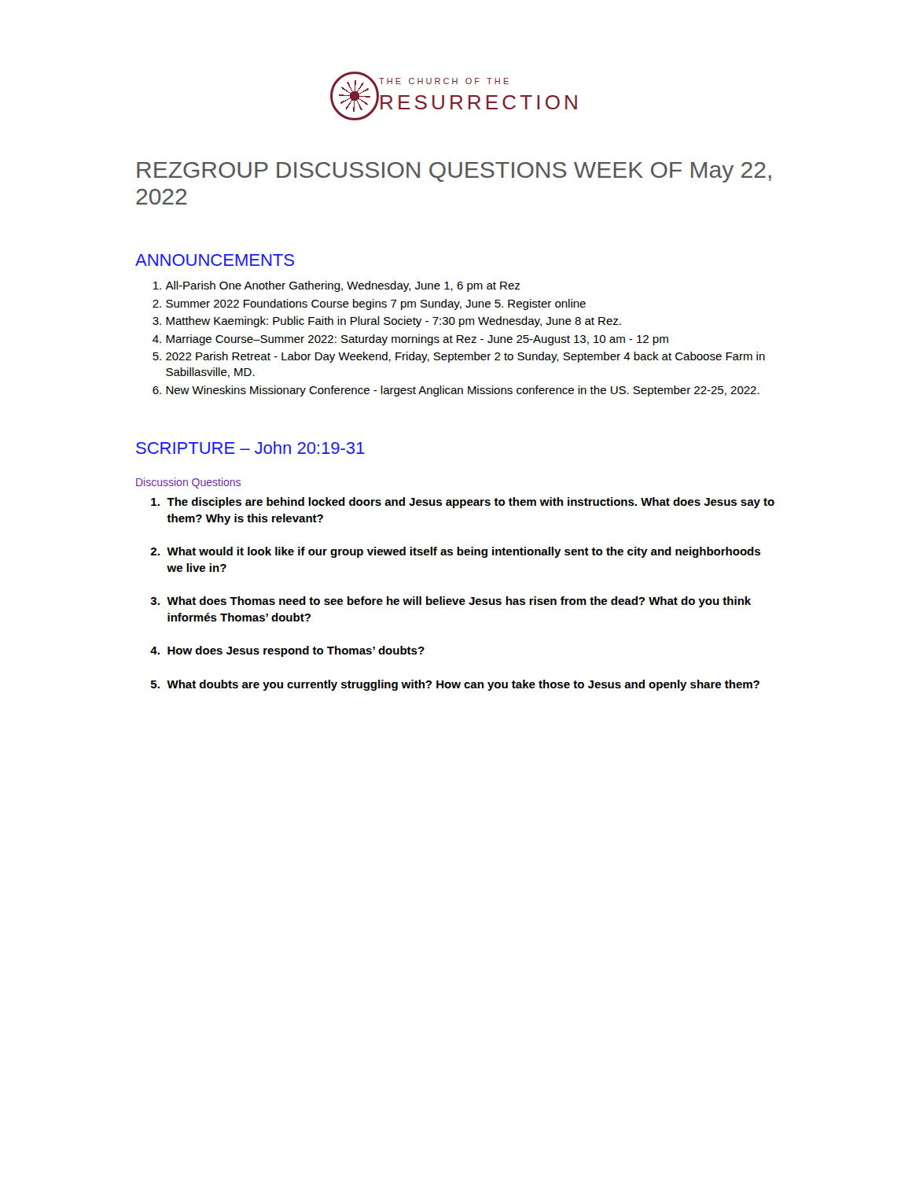| | The Church of the Resurrection |
REZGROUP DISCUSSION QUESTIONS WEEK OF May 22, 2022
ANNOUNCEMENTS
All-Parish One Another Gathering, Wednesday, June 1, 6 pm at Rez
Summer 2022 Foundations Course begins 7 pm Sunday, June 5. Register online
Matthew Kaemingk: Public Faith in Plural Society - 7:30 pm Wednesday, June 8 at Rez.
Marriage Course–Summer 2022: Saturday mornings at Rez - June 25-August 13, 10 am - 12 pm
2022 Parish Retreat - Labor Day Weekend, Friday, September 2 to Sunday, September 4 back at Caboose Farm in Sabillasville, MD.
New Wineskins Missionary Conference - largest Anglican Missions conference in the US. September 22-25, 2022.
SCRIPTURE – John 20:19-31
Discussion Questions
The disciples are behind locked doors and Jesus appears to them with instructions. What does Jesus say to them? Why is this relevant?
What would it look like if our group viewed itself as being intentionally sent to the city and neighborhoods we live in?
What does Thomas need to see before he will believe Jesus has risen from the dead? What do you think informés Thomas’ doubt?
How does Jesus respond to Thomas’ doubts?
What doubts are you currently struggling with? How can you take those to Jesus and openly share them?